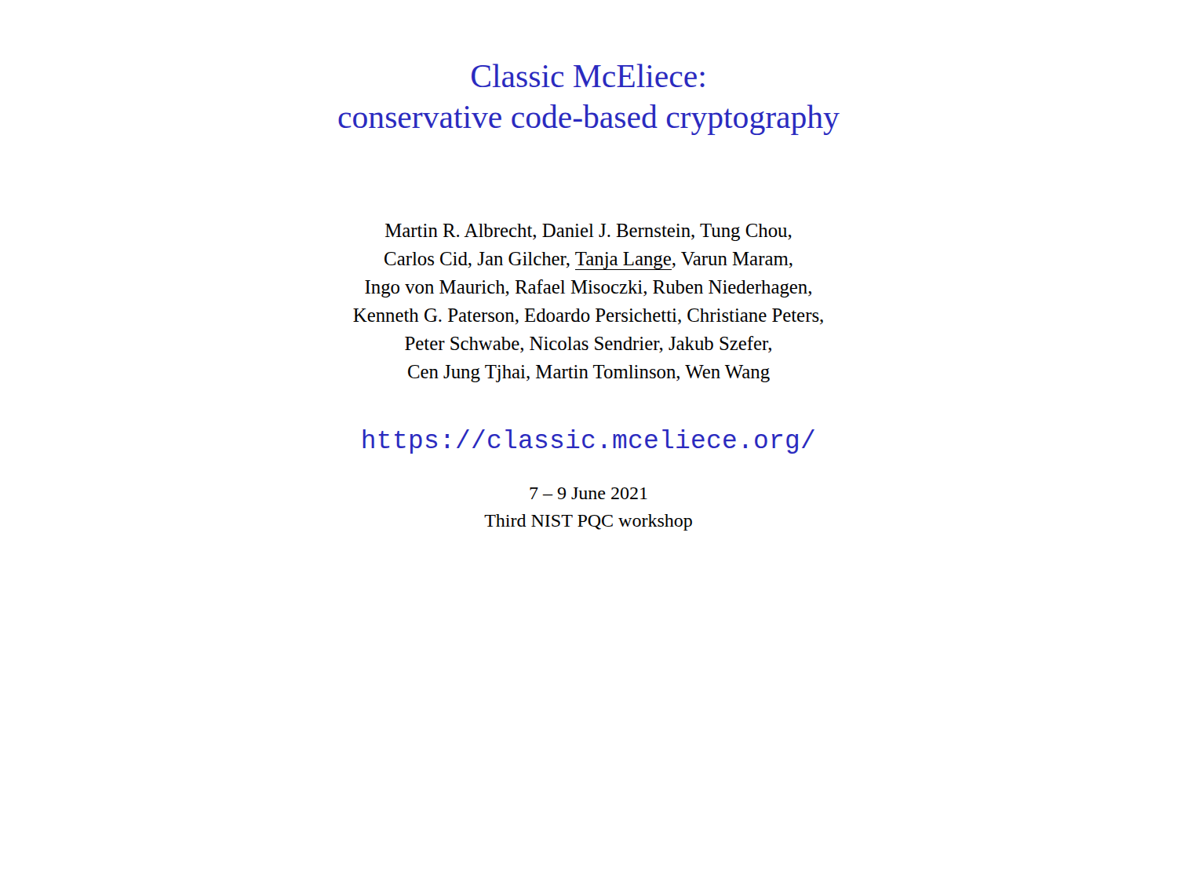Classic McEliece:
conservative code-based cryptography
Martin R. Albrecht, Daniel J. Bernstein, Tung Chou,
Carlos Cid, Jan Gilcher, Tanja Lange, Varun Maram,
Ingo von Maurich, Rafael Misoczki, Ruben Niederhagen,
Kenneth G. Paterson, Edoardo Persichetti, Christiane Peters,
Peter Schwabe, Nicolas Sendrier, Jakub Szefer,
Cen Jung Tjhai, Martin Tomlinson, Wen Wang
https://classic.mceliece.org/
7 – 9 June 2021
Third NIST PQC workshop